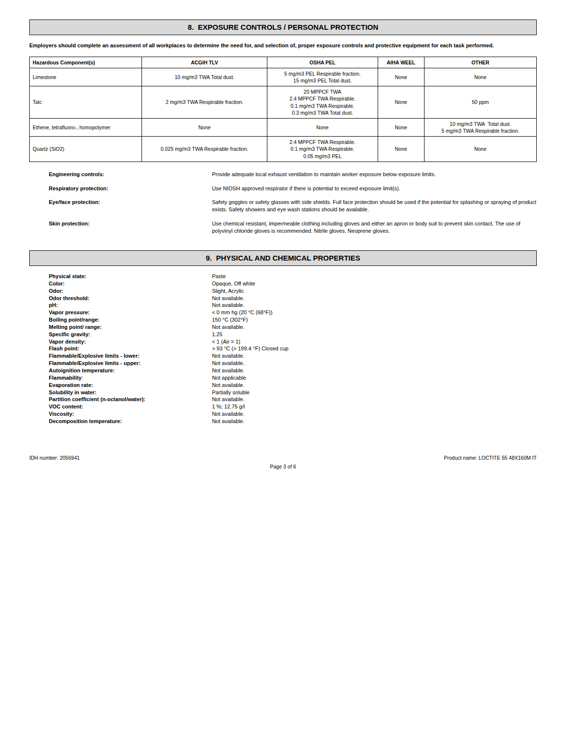8. EXPOSURE CONTROLS / PERSONAL PROTECTION
Employers should complete an assessment of all workplaces to determine the need for, and selection of, proper exposure controls and protective equipment for each task performed.
| Hazardous Component(s) | ACGIH TLV | OSHA PEL | AIHA WEEL | OTHER |
| --- | --- | --- | --- | --- |
| Limestone | 10 mg/m3 TWA Total dust. | 5 mg/m3 PEL Respirable fraction. 15 mg/m3 PEL Total dust. | None | None |
| Talc | 2 mg/m3 TWA Respirable fraction. | 20 MPPCF TWA 2.4 MPPCF TWA Respirable. 0.1 mg/m3 TWA Respirable. 0.3 mg/m3 TWA Total dust. | None | 50 ppm |
| Ethene, tetrafluoro-, homopolymer | None | None | None | 10 mg/m3 TWA Total dust. 5 mg/m3 TWA Respirable fraction. |
| Quartz (SiO2) | 0.025 mg/m3 TWA Respirable fraction. | 2.4 MPPCF TWA Respirable. 0.1 mg/m3 TWA Respirable. 0.05 mg/m3 PEL | None | None |
| Engineering controls: | Provide adequate local exhaust ventilation to maintain worker exposure below exposure limits. |
| Respiratory protection: | Use NIOSH approved respirator if there is potential to exceed exposure limit(s). |
| Eye/face protection: | Safety goggles or safety glasses with side shields. Full face protection should be used if the potential for splashing or spraying of product exists. Safety showers and eye wash stations should be available. |
| Skin protection: | Use chemical resistant, impermeable clothing including gloves and either an apron or body suit to prevent skin contact. The use of polyvinyl chloride gloves is recommended. Nitrile gloves. Neoprene gloves. |
9. PHYSICAL AND CHEMICAL PROPERTIES
| Physical state: | Paste |
| Color: | Opaque, Off white |
| Odor: | Slight, Acrylic |
| Odor threshold: | Not available. |
| pH: | Not available. |
| Vapor pressure: | < 0 mm hg (20 °C (68°F)) |
| Boiling point/range: | 150 °C (302°F) |
| Melting point/ range: | Not available. |
| Specific gravity: | 1.25 |
| Vapor density: | < 1 (Air = 1) |
| Flash point: | > 93 °C (> 199.4 °F) Closed cup |
| Flammable/Explosive limits - lower: | Not available. |
| Flammable/Explosive limits - upper: | Not available. |
| Autoignition temperature: | Not available. |
| Flammability : | Not applicable |
| Evaporation rate: | Not available. |
| Solubility in water: | Partially soluble |
| Partition coefficient (n-octanol/water): | Not available. |
| VOC content: | 1 %; 12.75 g/l |
| Viscosity: | Not available. |
| Decomposition temperature: | Not available. |
IDH number: 2056941 Product name: LOCTITE 55 48X160M IT
Page 3 of 6